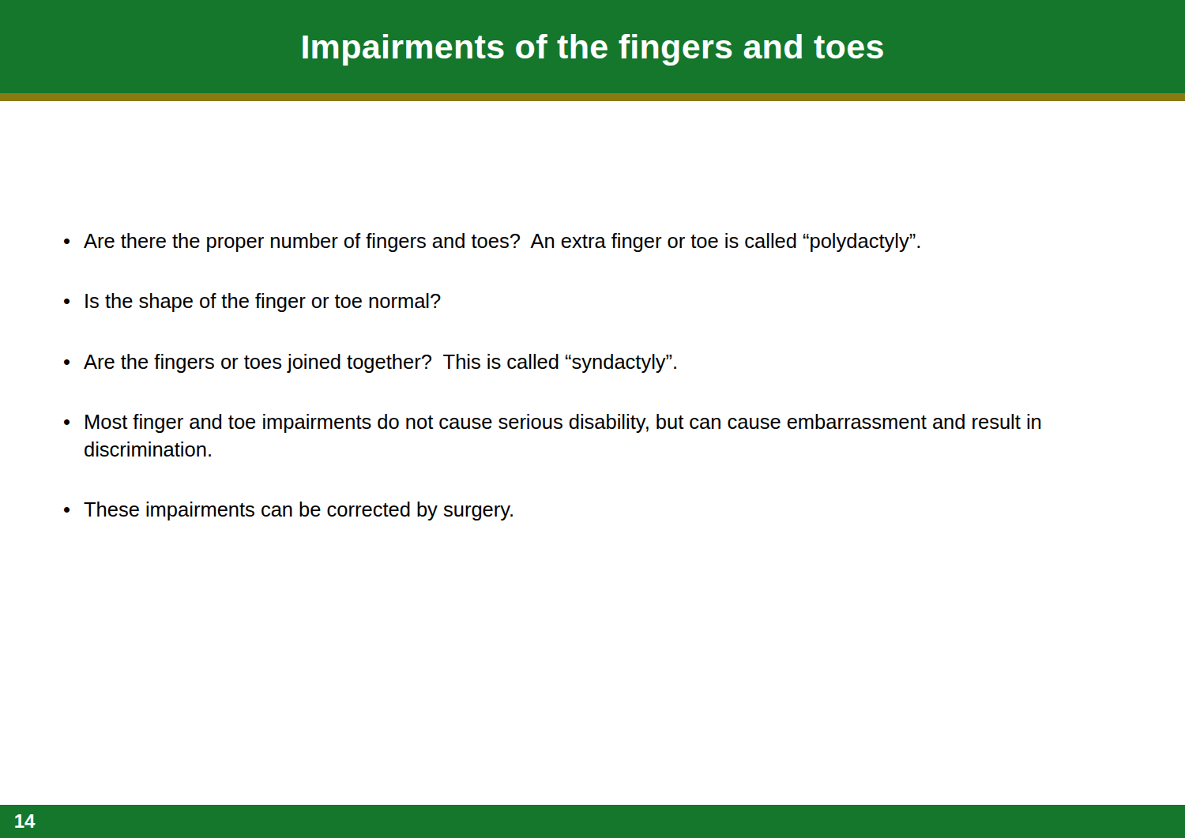Impairments of the fingers and toes
Are there the proper number of fingers and toes? An extra finger or toe is called “polydactyly”.
Is the shape of the finger or toe normal?
Are the fingers or toes joined together? This is called “syndactyly”.
Most finger and toe impairments do not cause serious disability, but can cause embarrassment and result in discrimination.
These impairments can be corrected by surgery.
14